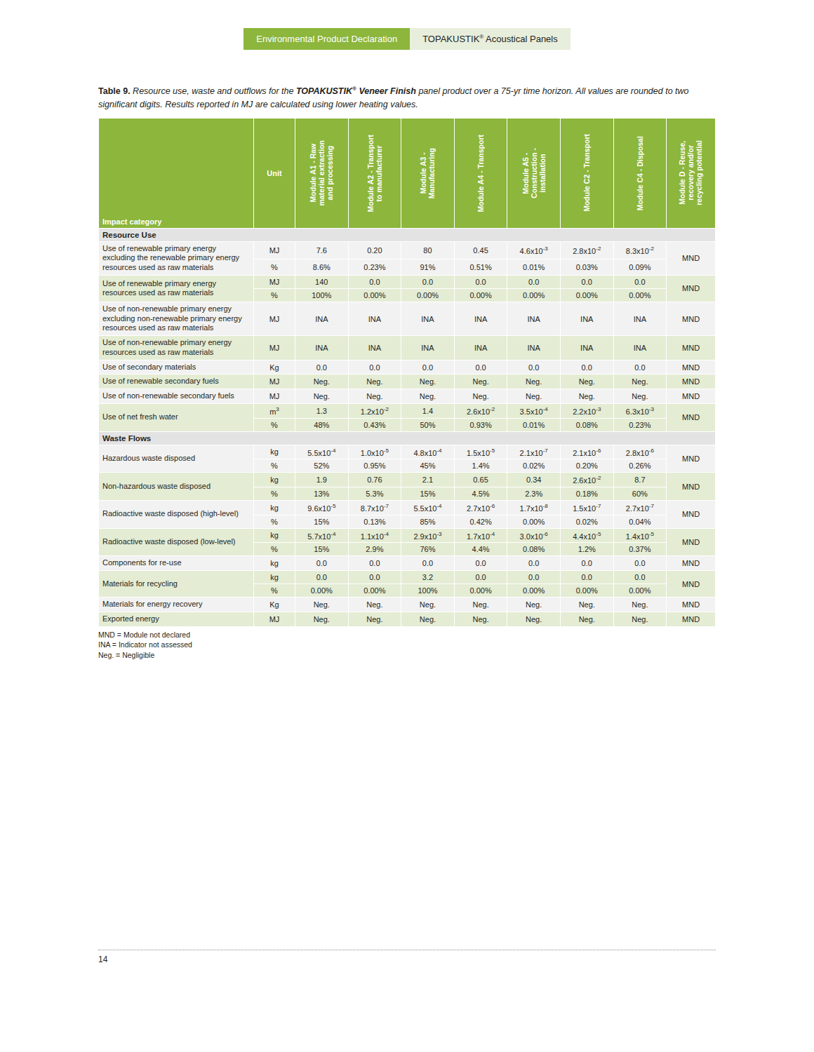Environmental Product Declaration
TOPAKUSTIK® Acoustical Panels
Table 9. Resource use, waste and outflows for the TOPAKUSTIK® Veneer Finish panel product over a 75-yr time horizon. All values are rounded to two significant digits. Results reported in MJ are calculated using lower heating values.
| Impact category | Unit | Module A1 - Raw material extraction and processing | Module A2 - Transport to manufacturer | Module A3 - Manufacturing | Module A4 - Transport | Module A5 - Construction - installation | Module C2 - Transport | Module C4 - Disposal | Module D - Reuse, recovery and/or recycling potential |
| --- | --- | --- | --- | --- | --- | --- | --- | --- | --- |
| Resource Use |
| Use of renewable primary energy excluding the renewable primary energy resources used as raw materials | MJ | 7.6 | 0.20 | 80 | 0.45 | 4.6x10 -3 | 2.8x10 -2 | 8.3x10 -2 | MND |
| % | 8.6% | 0.23% | 91% | 0.51% | 0.01% | 0.03% | 0.09% |
| Use of renewable primary energy resources used as raw materials | MJ | 140 | 0.0 | 0.0 | 0.0 | 0.0 | 0.0 | 0.0 | MND |
| % | 100% | 0.00% | 0.00% | 0.00% | 0.00% | 0.00% | 0.00% |
| Use of non-renewable primary energy excluding non-renewable primary energy resources used as raw materials | MJ | INA | INA | INA | INA | INA | INA | INA | MND |
| Use of non-renewable primary energy resources used as raw materials | MJ | INA | INA | INA | INA | INA | INA | INA | MND |
| Use of secondary materials | Kg | 0.0 | 0.0 | 0.0 | 0.0 | 0.0 | 0.0 | 0.0 | MND |
| Use of renewable secondary fuels | MJ | Neg. | Neg. | Neg. | Neg. | Neg. | Neg. | Neg. | MND |
| Use of non-renewable secondary fuels | MJ | Neg. | Neg. | Neg. | Neg. | Neg. | Neg. | Neg. | MND |
| Use of net fresh water | m 3 | 1.3 | 1.2x10 -2 | 1.4 | 2.6x10 -2 | 3.5x10 -4 | 2.2x10 -3 | 6.3x10 -3 | MND |
| % | 48% | 0.43% | 50% | 0.93% | 0.01% | 0.08% | 0.23% |
| Waste Flows |
| Hazardous waste disposed | kg | 5.5x10 -4 | 1.0x10 -5 | 4.8x10 -4 | 1.5x10 -5 | 2.1x10 -7 | 2.1x10 -6 | 2.8x10 -6 | MND |
| % | 52% | 0.95% | 45% | 1.4% | 0.02% | 0.20% | 0.26% |
| Non-hazardous waste disposed | kg | 1.9 | 0.76 | 2.1 | 0.65 | 0.34 | 2.6x10 -2 | 8.7 | MND |
| % | 13% | 5.3% | 15% | 4.5% | 2.3% | 0.18% | 60% |
| Radioactive waste disposed (high-level) | kg | 9.6x10 -5 | 8.7x10 -7 | 5.5x10 -4 | 2.7x10 -6 | 1.7x10 -8 | 1.5x10 -7 | 2.7x10 -7 | MND |
| % | 15% | 0.13% | 85% | 0.42% | 0.00% | 0.02% | 0.04% |
| Radioactive waste disposed (low-level) | kg | 5.7x10 -4 | 1.1x10 -4 | 2.9x10 -3 | 1.7x10 -4 | 3.0x10 -6 | 4.4x10 -5 | 1.4x10 -5 | MND |
| % | 15% | 2.9% | 76% | 4.4% | 0.08% | 1.2% | 0.37% |
| Components for re-use | kg | 0.0 | 0.0 | 0.0 | 0.0 | 0.0 | 0.0 | 0.0 | MND |
| Materials for recycling | kg | 0.0 | 0.0 | 3.2 | 0.0 | 0.0 | 0.0 | 0.0 | MND |
| % | 0.00% | 0.00% | 100% | 0.00% | 0.00% | 0.00% | 0.00% |
| Materials for energy recovery | Kg | Neg. | Neg. | Neg. | Neg. | Neg. | Neg. | Neg. | MND |
| Exported energy | MJ | Neg. | Neg. | Neg. | Neg. | Neg. | Neg. | Neg. | MND |
MND = Module not declared
INA = Indicator not assessed
Neg. = Negligible
14